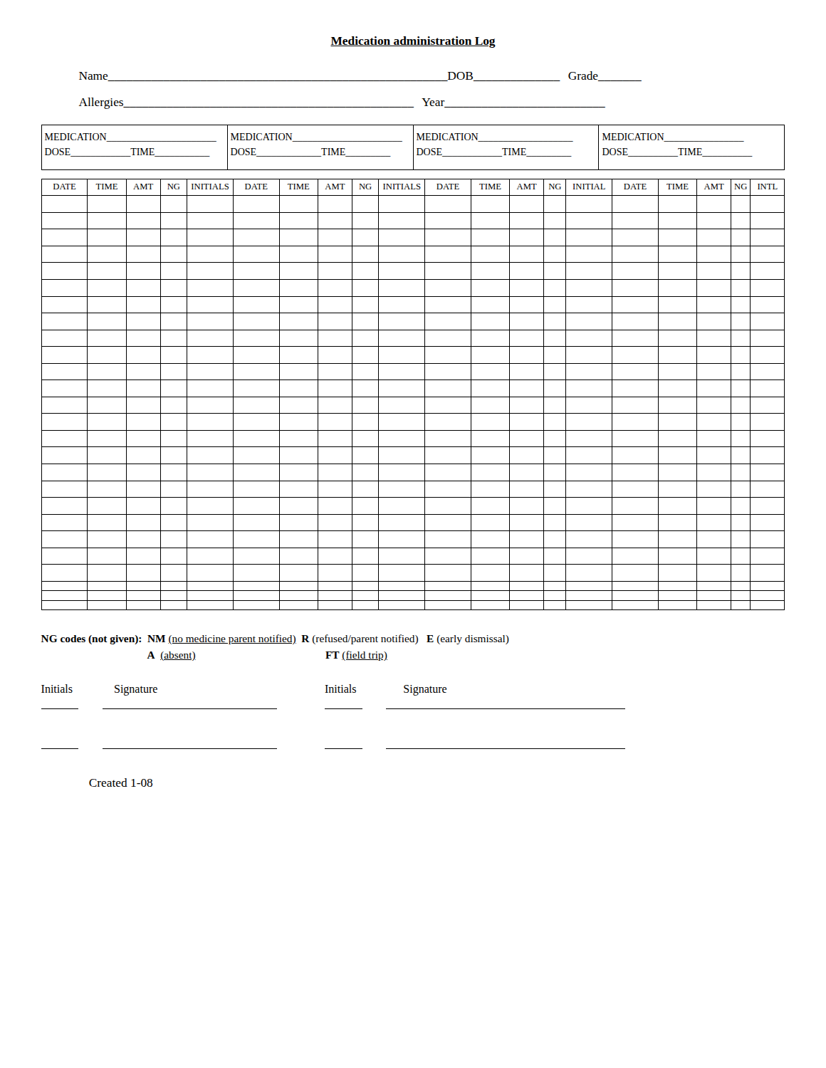Medication administration Log
Name_______________________________________________________DOB______________ Grade_______
Allergies_______________________________________________ Year__________________________
| MEDICATION______________________ DOSE____________TIME___________ | MEDICATION______________________ DOSE_____________TIME_________ | MEDICATION___________________ DOSE____________TIME_________ | MEDICATION________________ DOSE__________TIME__________ |
| DATE | TIME | AMT | NG | INITIALS | DATE | TIME | AMT | NG | INITIALS | DATE | TIME | AMT | NG | INITIAL | DATE | TIME | AMT | NG | INTL |
| --- | --- | --- | --- | --- | --- | --- | --- | --- | --- | --- | --- | --- | --- | --- | --- | --- | --- | --- | --- |
NG codes (not given): NM (no medicine parent notified) R (refused/parent notified) E (early dismissal)
A (absent) FT (field trip)
| Initials | Signature | | Initials | Signature |
Created 1-08